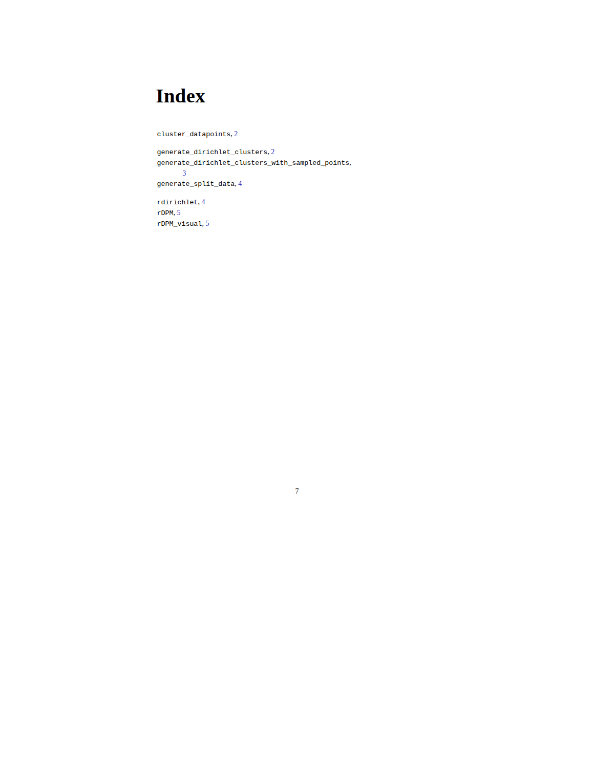Index
cluster_datapoints, 2
generate_dirichlet_clusters, 2
generate_dirichlet_clusters_with_sampled_points, 3
generate_split_data, 4
rdirichlet, 4
rDPM, 5
rDPM_visual, 5
7